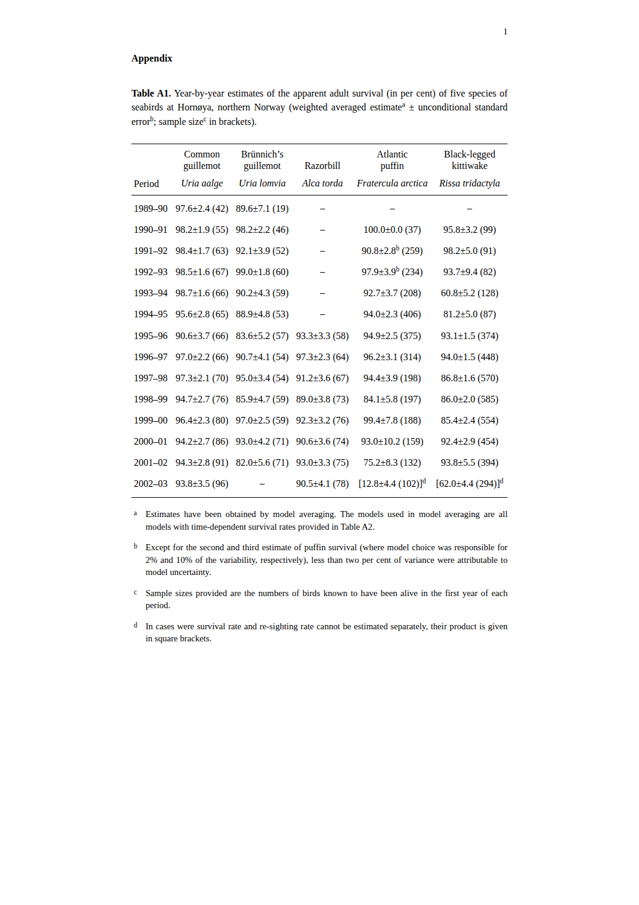1
Appendix
Table A1. Year-by-year estimates of the apparent adult survival (in per cent) of five species of seabirds at Hornøya, northern Norway (weighted averaged estimatea ± unconditional standard errorb; sample sizec in brackets).
| Period | Common guillemot | Brünnich’s guillemot | Razorbill | Atlantic puffin | Black-legged kittiwake |
| --- | --- | --- | --- | --- | --- |
| Uria aalge | Uria lomvia | Alca torda | Fratercula arctica | Rissa tridactyla |
| 1989–90 | 97.6±2.4 (42) | 89.6±7.1 (19) | ⎯ | ⎯ | ⎯ |
| 1990–91 | 98.2±1.9 (55) | 98.2±2.2 (46) | ⎯ | 100.0±0.0 (37) | 95.8±3.2 (99) |
| 1991–92 | 98.4±1.7 (63) | 92.1±3.9 (52) | ⎯ | 90.8±2.8 b (259) | 98.2±5.0 (91) |
| 1992–93 | 98.5±1.6 (67) | 99.0±1.8 (60) | ⎯ | 97.9±3.9 b (234) | 93.7±9.4 (82) |
| 1993–94 | 98.7±1.6 (66) | 90.2±4.3 (59) | ⎯ | 92.7±3.7 (208) | 60.8±5.2 (128) |
| 1994–95 | 95.6±2.8 (65) | 88.9±4.8 (53) | ⎯ | 94.0±2.3 (406) | 81.2±5.0 (87) |
| 1995–96 | 90.6±3.7 (66) | 83.6±5.2 (57) | 93.3±3.3 (58) | 94.9±2.5 (375) | 93.1±1.5 (374) |
| 1996–97 | 97.0±2.2 (66) | 90.7±4.1 (54) | 97.3±2.3 (64) | 96.2±3.1 (314) | 94.0±1.5 (448) |
| 1997–98 | 97.3±2.1 (70) | 95.0±3.4 (54) | 91.2±3.6 (67) | 94.4±3.9 (198) | 86.8±1.6 (570) |
| 1998–99 | 94.7±2.7 (76) | 85.9±4.7 (59) | 89.0±3.8 (73) | 84.1±5.8 (197) | 86.0±2.0 (585) |
| 1999–00 | 96.4±2.3 (80) | 97.0±2.5 (59) | 92.3±3.2 (76) | 99.4±7.8 (188) | 85.4±2.4 (554) |
| 2000–01 | 94.2±2.7 (86) | 93.0±4.2 (71) | 90.6±3.6 (74) | 93.0±10.2 (159) | 92.4±2.9 (454) |
| 2001–02 | 94.3±2.8 (91) | 82.0±5.6 (71) | 93.0±3.3 (75) | 75.2±8.3 (132) | 93.8±5.5 (394) |
| 2002–03 | 93.8±3.5 (96) | ⎯ | 90.5±4.1 (78) | [12.8±4.4 (102)] d | [62.0±4.4 (294)] d |
a Estimates have been obtained by model averaging. The models used in model averaging are all models with time-dependent survival rates provided in Table A2.
b Except for the second and third estimate of puffin survival (where model choice was responsible for 2% and 10% of the variability, respectively), less than two per cent of variance were attributable to model uncertainty.
c Sample sizes provided are the numbers of birds known to have been alive in the first year of each period.
d In cases were survival rate and re-sighting rate cannot be estimated separately, their product is given in square brackets.